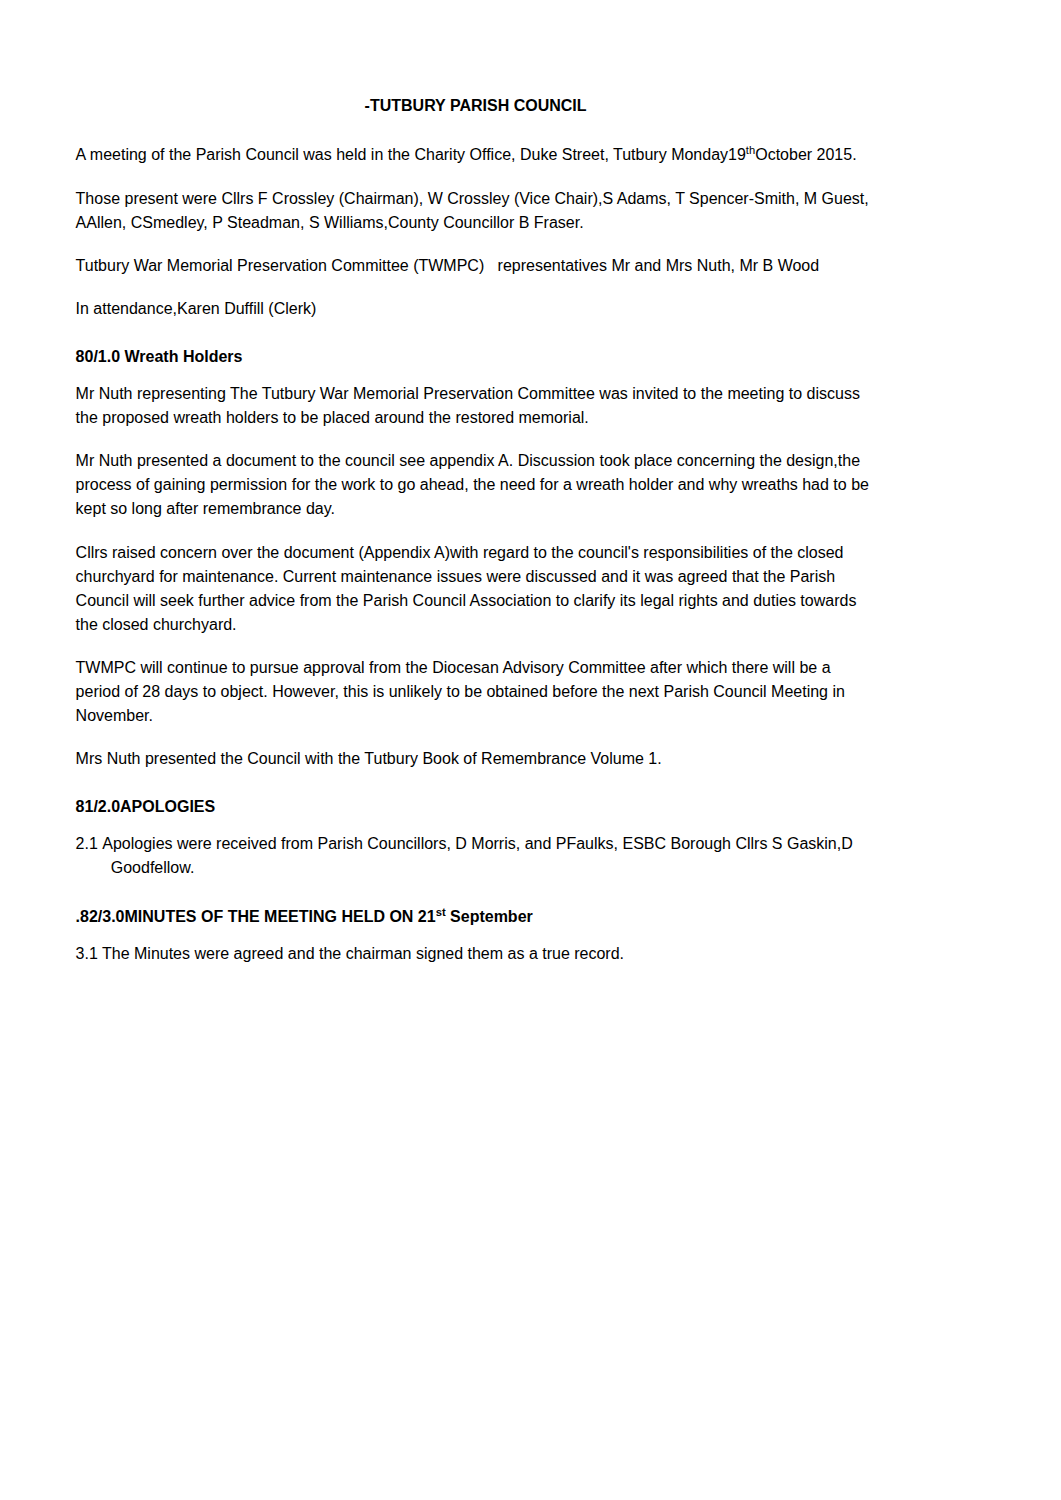-TUTBURY PARISH COUNCIL
A meeting of the Parish Council was held in the Charity Office, Duke Street, Tutbury Monday19thOctober 2015.
Those present were Cllrs F Crossley (Chairman), W Crossley (Vice Chair),S Adams, T Spencer-Smith, M Guest, AAllen, CSmedley, P Steadman, S Williams,County Councillor B Fraser.
Tutbury War Memorial Preservation Committee (TWMPC) representatives Mr and Mrs Nuth, Mr B Wood
In attendance,Karen Duffill (Clerk)
80/1.0 Wreath Holders
Mr Nuth representing The Tutbury War Memorial Preservation Committee was invited to the meeting to discuss the proposed wreath holders to be placed around the restored memorial.
Mr Nuth presented a document to the council see appendix A. Discussion took place concerning the design,the process of gaining permission for the work to go ahead, the need for a wreath holder and why wreaths had to be kept so long after remembrance day.
Cllrs raised concern over the document (Appendix A)with regard to the council's responsibilities of the closed churchyard for maintenance. Current maintenance issues were discussed and it was agreed that the Parish Council will seek further advice from the Parish Council Association to clarify its legal rights and duties towards the closed churchyard.
TWMPC will continue to pursue approval from the Diocesan Advisory Committee after which there will be a period of 28 days to object. However, this is unlikely to be obtained before the next Parish Council Meeting in November.
Mrs Nuth presented the Council with the Tutbury Book of Remembrance Volume 1.
81/2.0APOLOGIES
2.1 Apologies were received from Parish Councillors, D Morris, and PFaulks, ESBC Borough Cllrs S Gaskin,D Goodfellow.
.82/3.0MINUTES OF THE MEETING HELD ON 21st September
3.1 The Minutes were agreed and the chairman signed them as a true record.